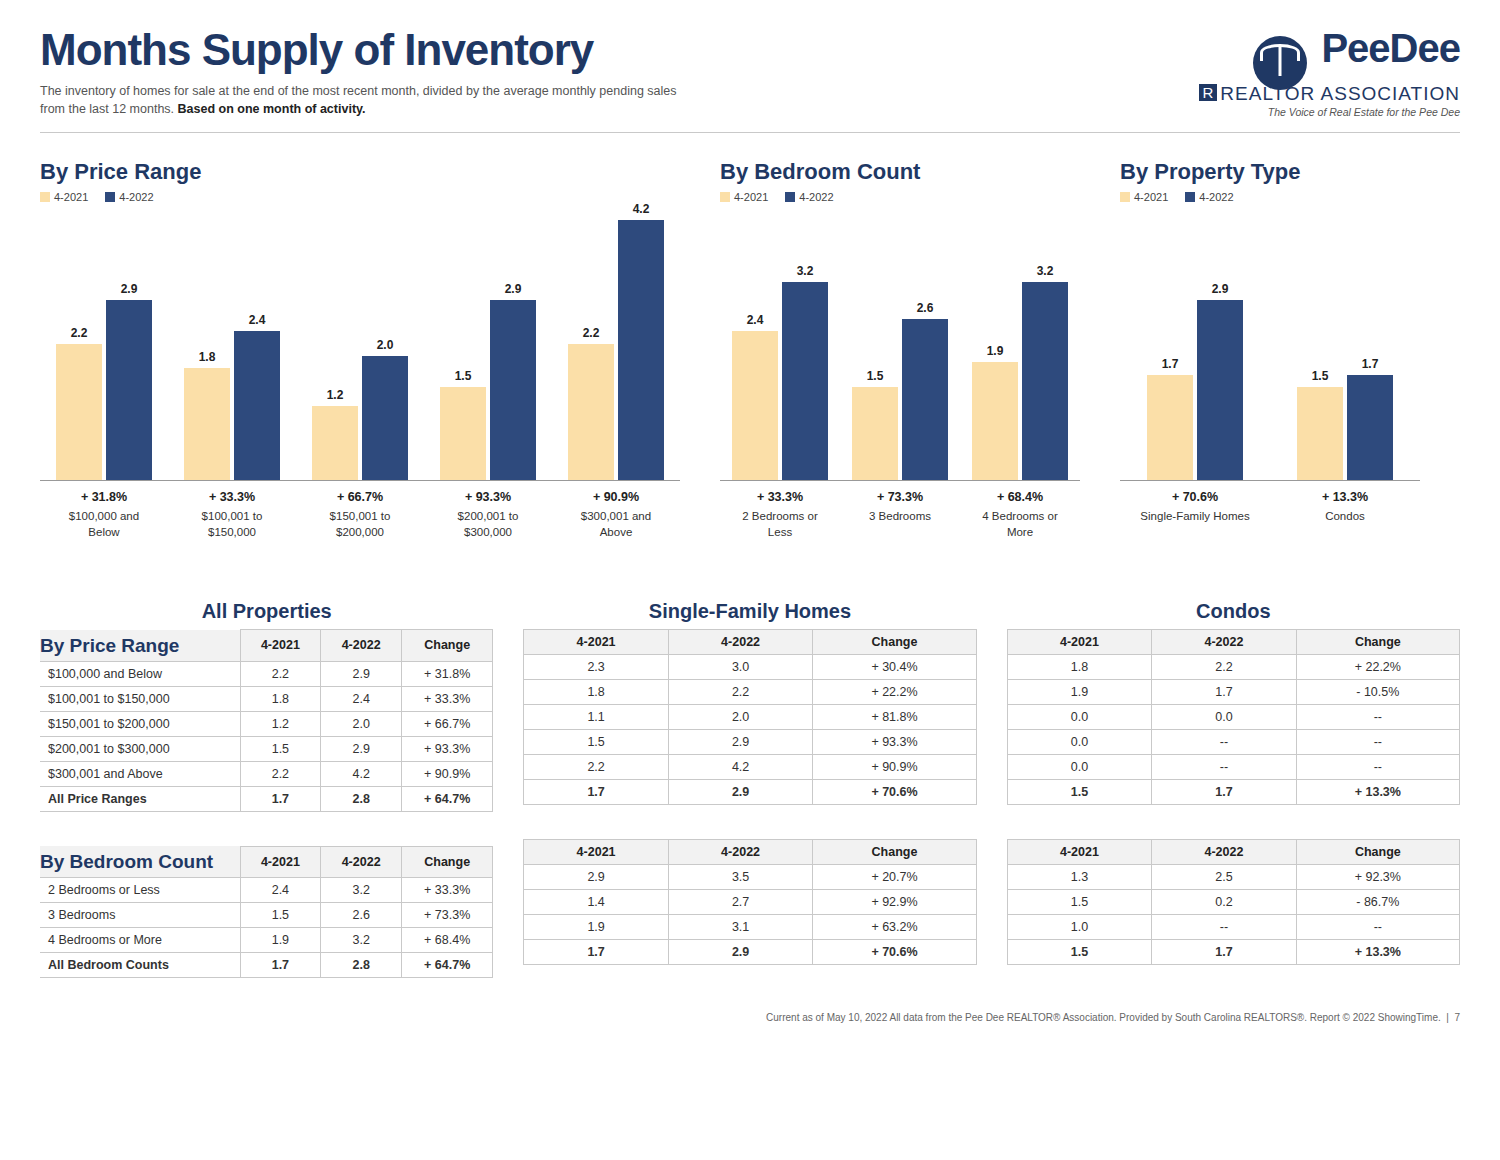Months Supply of Inventory
The inventory of homes for sale at the end of the most recent month, divided by the average monthly pending sales from the last 12 months. Based on one month of activity.
Pee Dee
RREALTOR ASSOCIATION
The Voice of Real Estate for the Pee Dee
By Price Range
4-2021 4-2022
2.2
2.9
1.8
2.4
1.2
2.0
1.5
2.9
2.2
4.2
+ 31.8%$100,000 and
Below
+ 33.3%$100,001 to
$150,000
+ 66.7%$150,001 to
$200,000
+ 93.3%$200,001 to
$300,000
+ 90.9%$300,001 and
Above
By Bedroom Count
4-2021 4-2022
2.4
3.2
1.5
2.6
1.9
3.2
+ 33.3% 2 Bedrooms or
Less
+ 73.3% 3 Bedrooms
+ 68.4% 4 Bedrooms or
More
By Property Type
4-2021 4-2022
1.7
2.9
1.5
1.7
+ 70.6% Single-Family Homes
+ 13.3% Condos
All Properties
| By Price Range | 4-2021 | 4-2022 | Change |
| --- | --- | --- | --- |
| $100,000 and Below | 2.2 | 2.9 | + 31.8% |
| $100,001 to $150,000 | 1.8 | 2.4 | + 33.3% |
| $150,001 to $200,000 | 1.2 | 2.0 | + 66.7% |
| $200,001 to $300,000 | 1.5 | 2.9 | + 93.3% |
| $300,001 and Above | 2.2 | 4.2 | + 90.9% |
| All Price Ranges | 1.7 | 2.8 | + 64.7% |
| By Bedroom Count | 4-2021 | 4-2022 | Change |
| --- | --- | --- | --- |
| 2 Bedrooms or Less | 2.4 | 3.2 | + 33.3% |
| 3 Bedrooms | 1.5 | 2.6 | + 73.3% |
| 4 Bedrooms or More | 1.9 | 3.2 | + 68.4% |
| All Bedroom Counts | 1.7 | 2.8 | + 64.7% |
Single-Family Homes
| 4-2021 | 4-2022 | Change |
| --- | --- | --- |
| 2.3 | 3.0 | + 30.4% |
| 1.8 | 2.2 | + 22.2% |
| 1.1 | 2.0 | + 81.8% |
| 1.5 | 2.9 | + 93.3% |
| 2.2 | 4.2 | + 90.9% |
| 1.7 | 2.9 | + 70.6% |
| 4-2021 | 4-2022 | Change |
| --- | --- | --- |
| 2.9 | 3.5 | + 20.7% |
| 1.4 | 2.7 | + 92.9% |
| 1.9 | 3.1 | + 63.2% |
| 1.7 | 2.9 | + 70.6% |
Condos
| 4-2021 | 4-2022 | Change |
| --- | --- | --- |
| 1.8 | 2.2 | + 22.2% |
| 1.9 | 1.7 | - 10.5% |
| 0.0 | 0.0 | -- |
| 0.0 | -- | -- |
| 0.0 | -- | -- |
| 1.5 | 1.7 | + 13.3% |
| 4-2021 | 4-2022 | Change |
| --- | --- | --- |
| 1.3 | 2.5 | + 92.3% |
| 1.5 | 0.2 | - 86.7% |
| 1.0 | -- | -- |
| 1.5 | 1.7 | + 13.3% |
Current as of May 10, 2022 All data from the Pee Dee REALTOR® Association. Provided by South Carolina REALTORS®. Report © 2022 ShowingTime. | 7